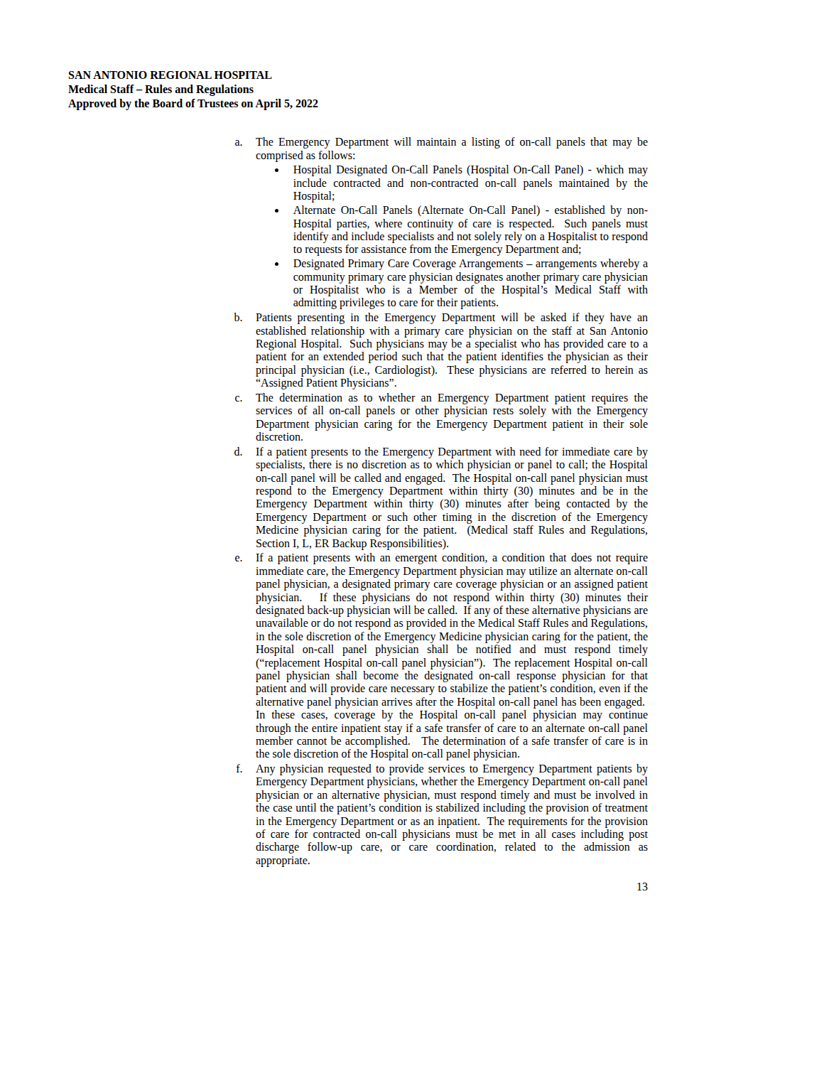SAN ANTONIO REGIONAL HOSPITAL
Medical Staff – Rules and Regulations
Approved by the Board of Trustees on April 5, 2022
The Emergency Department will maintain a listing of on-call panels that may be comprised as follows:
Hospital Designated On-Call Panels (Hospital On-Call Panel) - which may include contracted and non-contracted on-call panels maintained by the Hospital;
Alternate On-Call Panels (Alternate On-Call Panel) - established by non-Hospital parties, where continuity of care is respected. Such panels must identify and include specialists and not solely rely on a Hospitalist to respond to requests for assistance from the Emergency Department and;
Designated Primary Care Coverage Arrangements – arrangements whereby a community primary care physician designates another primary care physician or Hospitalist who is a Member of the Hospital’s Medical Staff with admitting privileges to care for their patients.
Patients presenting in the Emergency Department will be asked if they have an established relationship with a primary care physician on the staff at San Antonio Regional Hospital. Such physicians may be a specialist who has provided care to a patient for an extended period such that the patient identifies the physician as their principal physician (i.e., Cardiologist). These physicians are referred to herein as “Assigned Patient Physicians”.
The determination as to whether an Emergency Department patient requires the services of all on-call panels or other physician rests solely with the Emergency Department physician caring for the Emergency Department patient in their sole discretion.
If a patient presents to the Emergency Department with need for immediate care by specialists, there is no discretion as to which physician or panel to call; the Hospital on-call panel will be called and engaged. The Hospital on-call panel physician must respond to the Emergency Department within thirty (30) minutes and be in the Emergency Department within thirty (30) minutes after being contacted by the Emergency Department or such other timing in the discretion of the Emergency Medicine physician caring for the patient. (Medical staff Rules and Regulations, Section I, L, ER Backup Responsibilities).
If a patient presents with an emergent condition, a condition that does not require immediate care, the Emergency Department physician may utilize an alternate on-call panel physician, a designated primary care coverage physician or an assigned patient physician. If these physicians do not respond within thirty (30) minutes their designated back-up physician will be called. If any of these alternative physicians are unavailable or do not respond as provided in the Medical Staff Rules and Regulations, in the sole discretion of the Emergency Medicine physician caring for the patient, the Hospital on-call panel physician shall be notified and must respond timely (“replacement Hospital on-call panel physician”). The replacement Hospital on-call panel physician shall become the designated on-call response physician for that patient and will provide care necessary to stabilize the patient’s condition, even if the alternative panel physician arrives after the Hospital on-call panel has been engaged. In these cases, coverage by the Hospital on-call panel physician may continue through the entire inpatient stay if a safe transfer of care to an alternate on-call panel member cannot be accomplished. The determination of a safe transfer of care is in the sole discretion of the Hospital on-call panel physician.
Any physician requested to provide services to Emergency Department patients by Emergency Department physicians, whether the Emergency Department on-call panel physician or an alternative physician, must respond timely and must be involved in the case until the patient’s condition is stabilized including the provision of treatment in the Emergency Department or as an inpatient. The requirements for the provision of care for contracted on-call physicians must be met in all cases including post discharge follow-up care, or care coordination, related to the admission as appropriate.
13